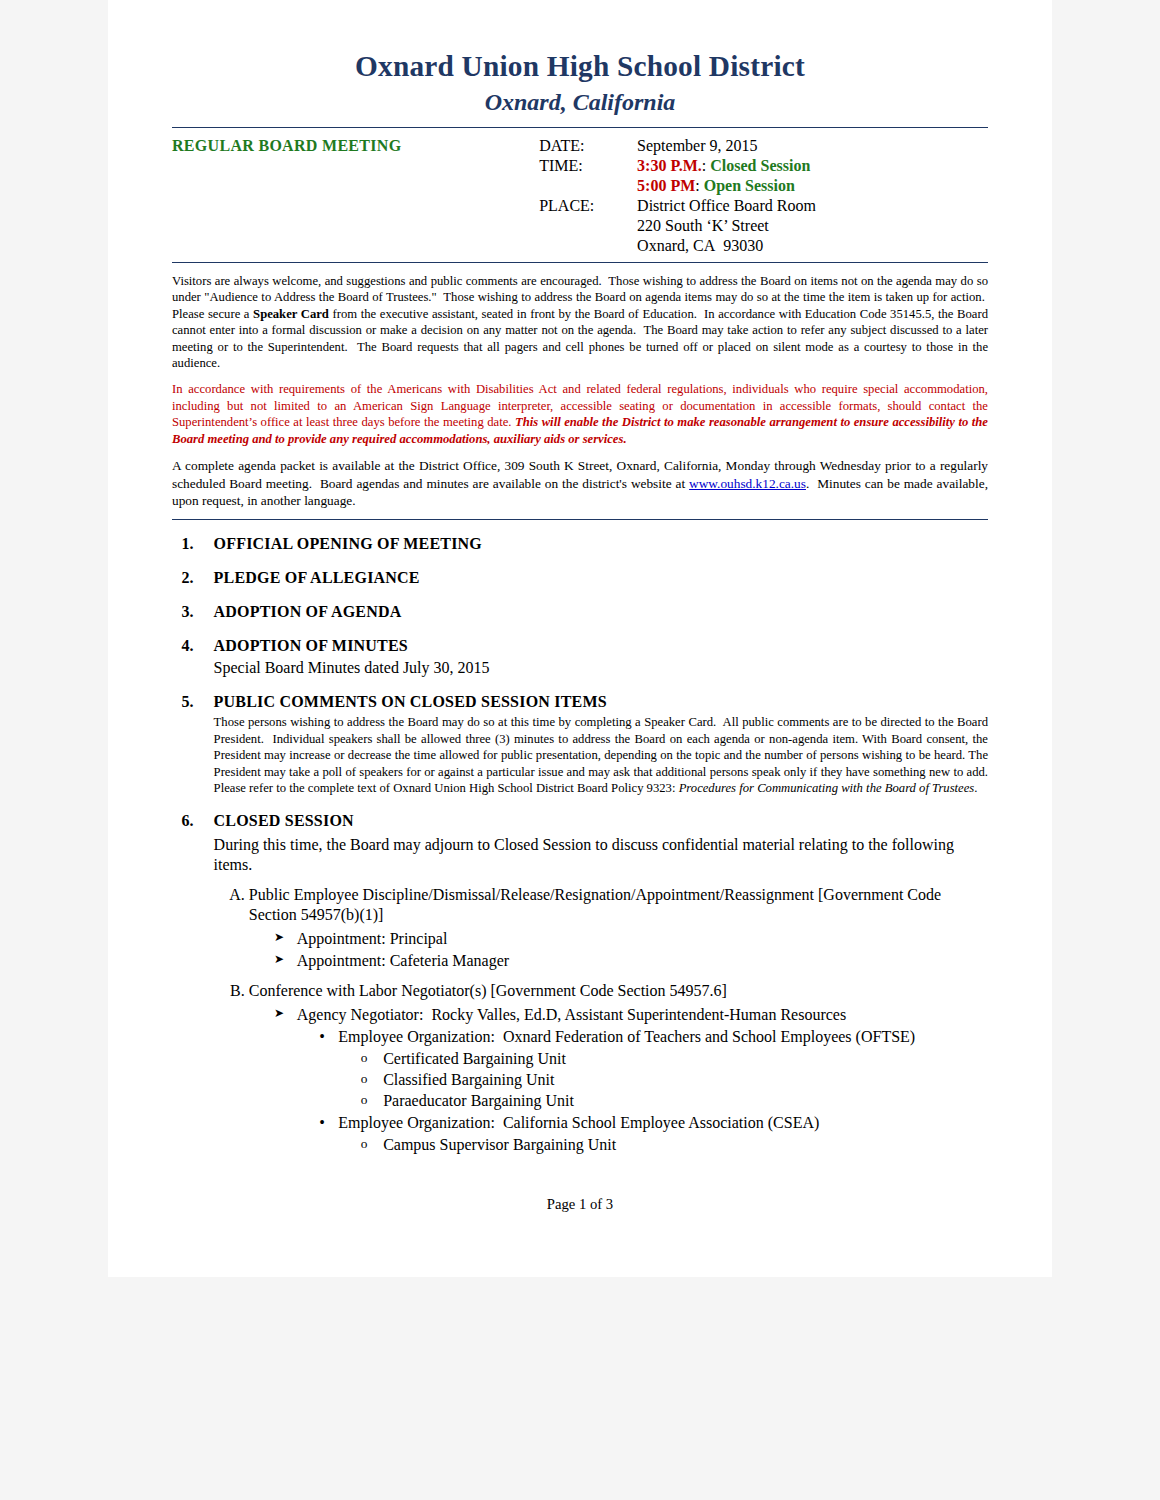Oxnard Union High School District
Oxnard, California
| REGULAR BOARD MEETING | DATE: | September 9, 2015 |
| | TIME: | 3:30 P.M. : Closed Session |
| | | 5:00 PM : Open Session |
| | PLACE: | District Office Board Room |
| | | 220 South ‘K’ Street |
| | | Oxnard, CA 93030 |
Visitors are always welcome, and suggestions and public comments are encouraged. Those wishing to address the Board on items not on the agenda may do so under "Audience to Address the Board of Trustees." Those wishing to address the Board on agenda items may do so at the time the item is taken up for action. Please secure a Speaker Card from the executive assistant, seated in front by the Board of Education. In accordance with Education Code 35145.5, the Board cannot enter into a formal discussion or make a decision on any matter not on the agenda. The Board may take action to refer any subject discussed to a later meeting or to the Superintendent. The Board requests that all pagers and cell phones be turned off or placed on silent mode as a courtesy to those in the audience.
In accordance with requirements of the Americans with Disabilities Act and related federal regulations, individuals who require special accommodation, including but not limited to an American Sign Language interpreter, accessible seating or documentation in accessible formats, should contact the Superintendent’s office at least three days before the meeting date. This will enable the District to make reasonable arrangement to ensure accessibility to the Board meeting and to provide any required accommodations, auxiliary aids or services.
A complete agenda packet is available at the District Office, 309 South K Street, Oxnard, California, Monday through Wednesday prior to a regularly scheduled Board meeting. Board agendas and minutes are available on the district's website at www.ouhsd.k12.ca.us. Minutes can be made available, upon request, in another language.
Official Opening of Meeting
Pledge of Allegiance
Adoption of Agenda
Adoption of Minutes
Special Board Minutes dated July 30, 2015
Public Comments on Closed Session Items
Those persons wishing to address the Board may do so at this time by completing a Speaker Card. All public comments are to be directed to the Board President. Individual speakers shall be allowed three (3) minutes to address the Board on each agenda or non-agenda item. With Board consent, the President may increase or decrease the time allowed for public presentation, depending on the topic and the number of persons wishing to be heard. The President may take a poll of speakers for or against a particular issue and may ask that additional persons speak only if they have something new to add. Please refer to the complete text of Oxnard Union High School District Board Policy 9323: Procedures for Communicating with the Board of Trustees.
Closed Session
During this time, the Board may adjourn to Closed Session to discuss confidential material relating to the following items.
Public Employee Discipline/Dismissal/Release/Resignation/Appointment/Reassignment [Government Code Section 54957(b)(1)]
Appointment: Principal
Appointment: Cafeteria Manager
Conference with Labor Negotiator(s) [Government Code Section 54957.6]
Agency Negotiator: Rocky Valles, Ed.D, Assistant Superintendent-Human Resources
Employee Organization: Oxnard Federation of Teachers and School Employees (OFTSE)
Certificated Bargaining Unit
Classified Bargaining Unit
Paraeducator Bargaining Unit
Employee Organization: California School Employee Association (CSEA)
Campus Supervisor Bargaining Unit
Page 1 of 3